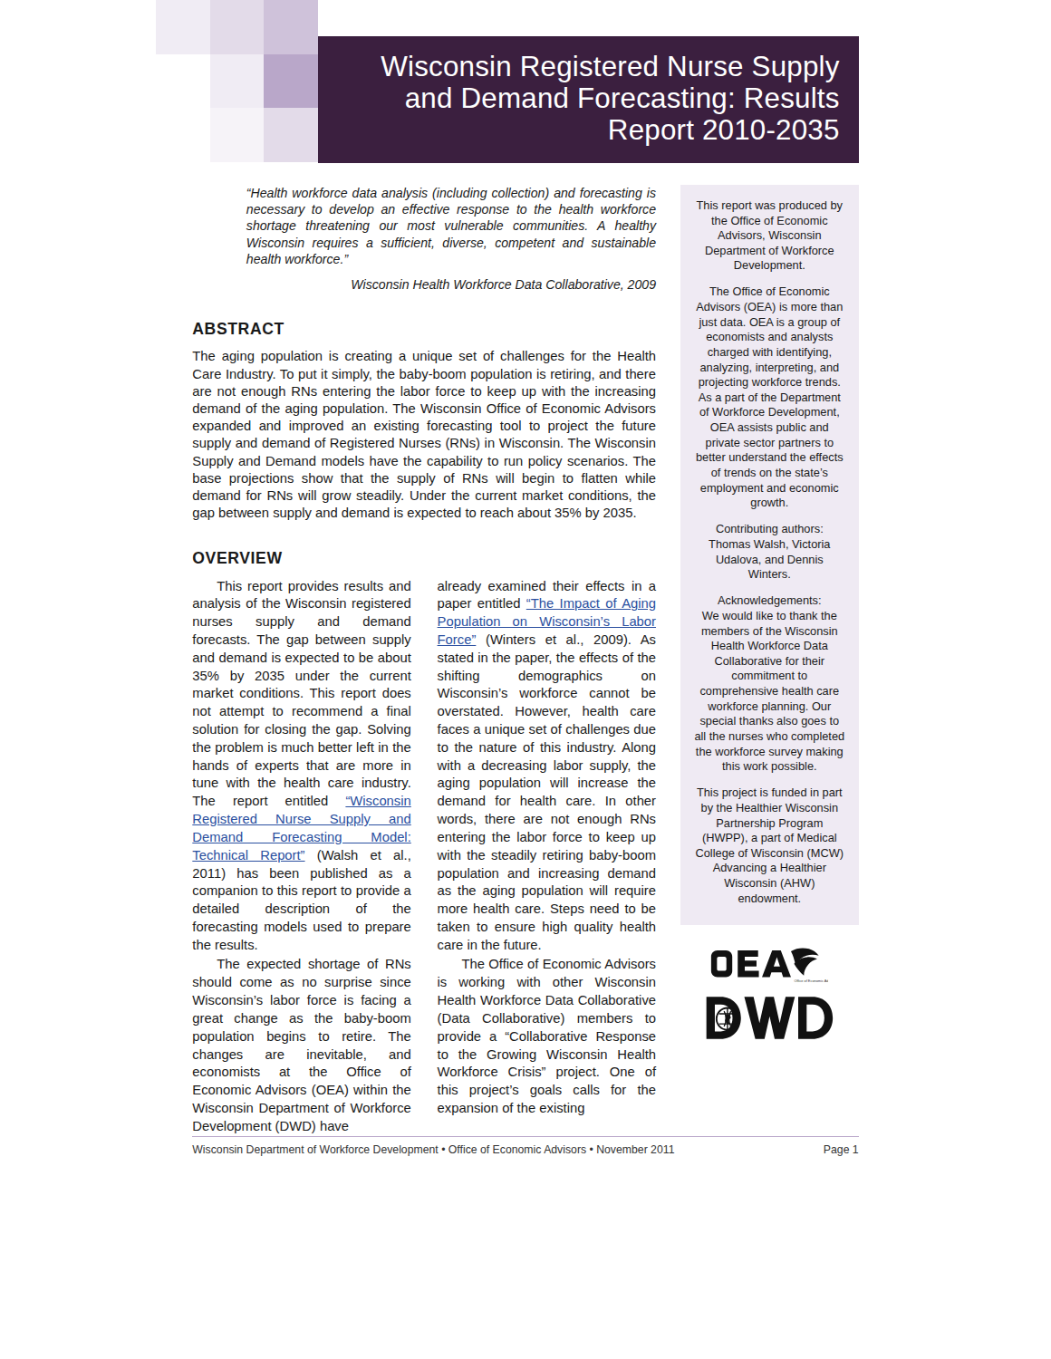Wisconsin Registered Nurse Supply and Demand Forecasting: Results Report 2010-2035
“Health workforce data analysis (including collection) and forecasting is necessary to develop an effective response to the health workforce shortage threatening our most vulnerable communities. A healthy Wisconsin requires a sufficient, diverse, competent and sustainable health workforce.” Wisconsin Health Workforce Data Collaborative, 2009
ABSTRACT
The aging population is creating a unique set of challenges for the Health Care Industry. To put it simply, the baby-boom population is retiring, and there are not enough RNs entering the labor force to keep up with the increasing demand of the aging population. The Wisconsin Office of Economic Advisors expanded and improved an existing forecasting tool to project the future supply and demand of Registered Nurses (RNs) in Wisconsin. The Wisconsin Supply and Demand models have the capability to run policy scenarios. The base projections show that the supply of RNs will begin to flatten while demand for RNs will grow steadily. Under the current market conditions, the gap between supply and demand is expected to reach about 35% by 2035.
OVERVIEW
This report provides results and analysis of the Wisconsin registered nurses supply and demand forecasts. The gap between supply and demand is expected to be about 35% by 2035 under the current market conditions. This report does not attempt to recommend a final solution for closing the gap. Solving the problem is much better left in the hands of experts that are more in tune with the health care industry. The report entitled “Wisconsin Registered Nurse Supply and Demand Forecasting Model: Technical Report” (Walsh et al., 2011) has been published as a companion to this report to provide a detailed description of the forecasting models used to prepare the results.
The expected shortage of RNs should come as no surprise since Wisconsin’s labor force is facing a great change as the baby-boom population begins to retire. The changes are inevitable, and economists at the Office of Economic Advisors (OEA) within the Wisconsin Department of Workforce Development (DWD) have
already examined their effects in a paper entitled “The Impact of Aging Population on Wisconsin’s Labor Force” (Winters et al., 2009). As stated in the paper, the effects of the shifting demographics on Wisconsin’s workforce cannot be overstated. However, health care faces a unique set of challenges due to the nature of this industry. Along with a decreasing labor supply, the aging population will increase the demand for health care. In other words, there are not enough RNs entering the labor force to keep up with the steadily retiring baby-boom population and increasing demand as the aging population will require more health care. Steps need to be taken to ensure high quality health care in the future.
The Office of Economic Advisors is working with other Wisconsin Health Workforce Data Collaborative (Data Collaborative) members to provide a “Collaborative Response to the Growing Wisconsin Health Workforce Crisis” project. One of this project’s goals calls for the expansion of the existing
This report was produced by the Office of Economic Advisors, Wisconsin Department of Workforce Development.
The Office of Economic Advisors (OEA) is more than just data. OEA is a group of economists and analysts charged with identifying, analyzing, interpreting, and projecting workforce trends. As a part of the Department of Workforce Development, OEA assists public and private sector partners to better understand the effects of trends on the state’s employment and economic growth.
Contributing authors: Thomas Walsh, Victoria Udalova, and Dennis Winters.
Acknowledgements:
We would like to thank the members of the Wisconsin Health Workforce Data Collaborative for their commitment to comprehensive health care workforce planning. Our special thanks also goes to all the nurses who completed the workforce survey making this work possible.
This project is funded in part by the Healthier Wisconsin Partnership Program (HWPP), a part of Medical College of Wisconsin (MCW) Advancing a Healthier Wisconsin (AHW) endowment.
Office of Economic Advisors
Wisconsin Department of Workforce Development • Office of Economic Advisors • November 2011 Page 1